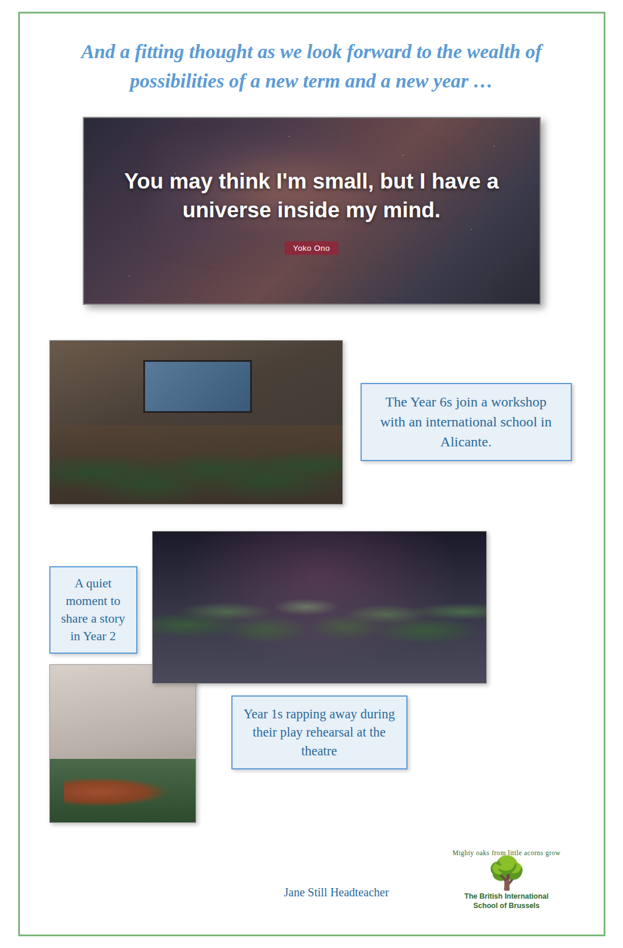And a fitting thought as we look forward to the wealth of possibilities of a new term and a new year …
You may think I'm small, but I have a universe inside my mind.
Yoko Ono
The Year 6s join a workshop with an international school in Alicante.
A quiet moment to share a story in Year 2
Year 1s rapping away during their play rehearsal at the theatre
Jane Still Headteacher
Mighty oaks from little acorns grow
🌳
The British International
School of Brussels